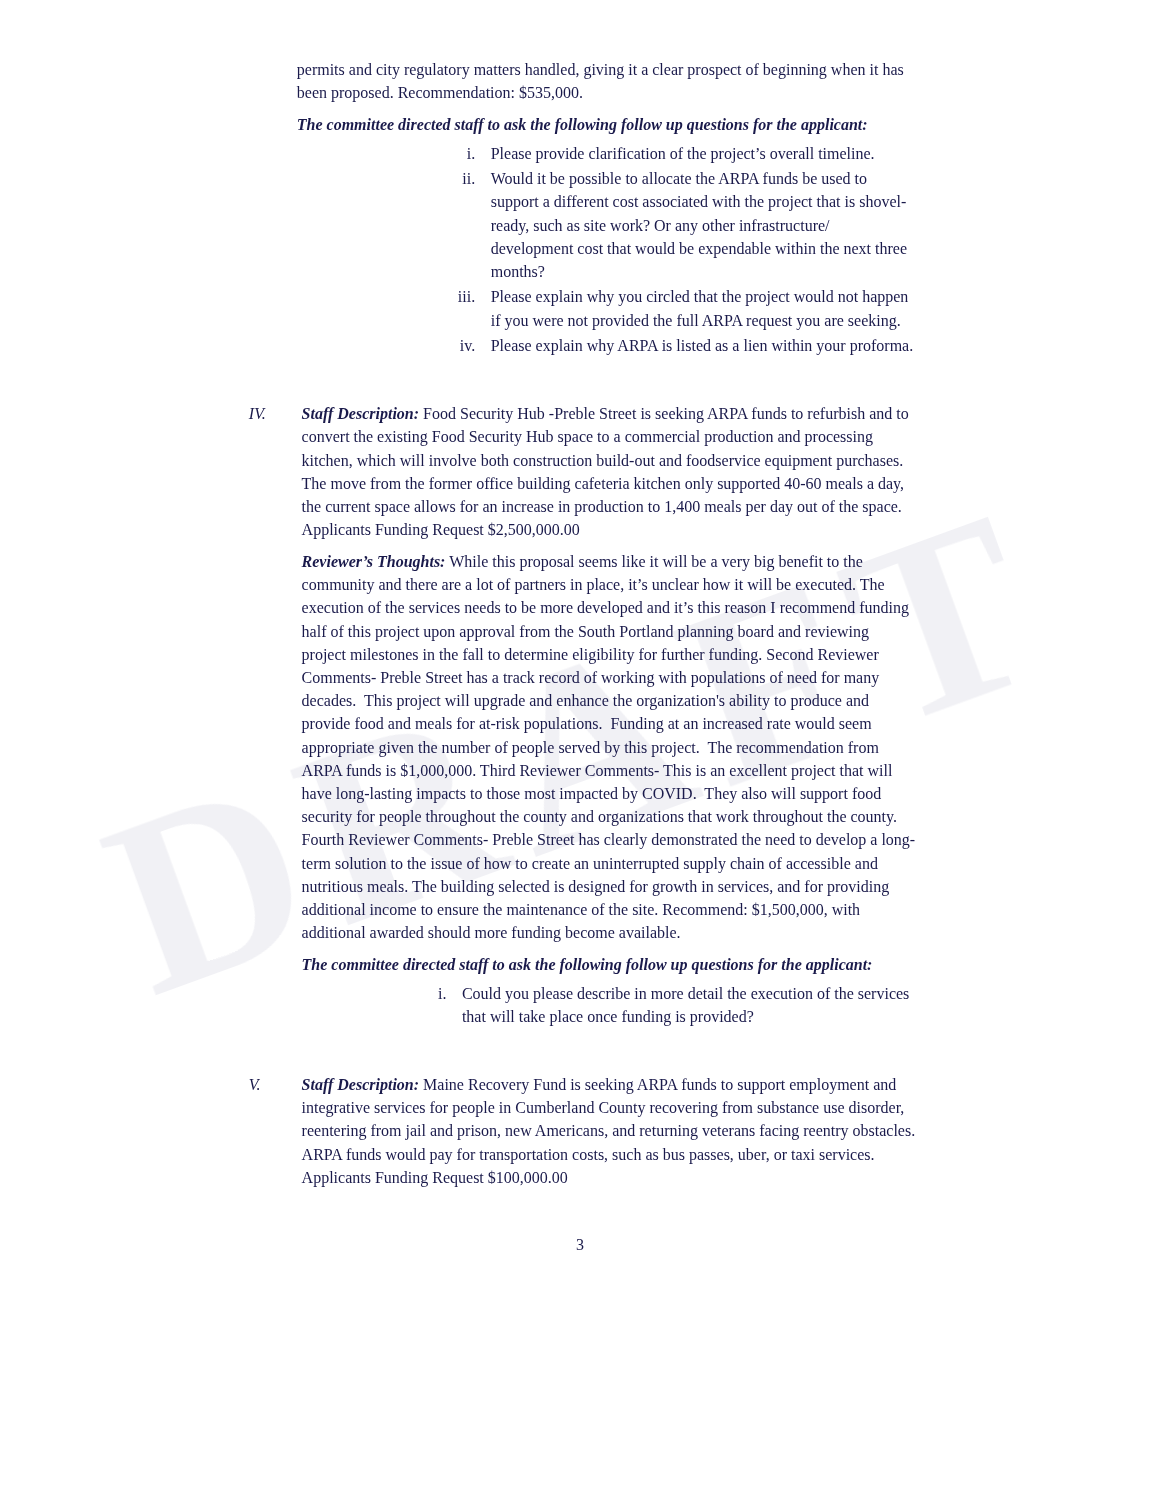DRAFT
permits and city regulatory matters handled, giving it a clear prospect of beginning when it has been proposed. Recommendation: $535,000.
The committee directed staff to ask the following follow up questions for the applicant:
Please provide clarification of the project’s overall timeline.
Would it be possible to allocate the ARPA funds be used to support a different cost associated with the project that is shovel-ready, such as site work? Or any other infrastructure/ development cost that would be expendable within the next three months?
Please explain why you circled that the project would not happen if you were not provided the full ARPA request you are seeking.
Please explain why ARPA is listed as a lien within your proforma.
IV.
Staff Description: Food Security Hub -Preble Street is seeking ARPA funds to refurbish and to convert the existing Food Security Hub space to a commercial production and processing kitchen, which will involve both construction build-out and foodservice equipment purchases. The move from the former office building cafeteria kitchen only supported 40-60 meals a day, the current space allows for an increase in production to 1,400 meals per day out of the space. Applicants Funding Request $2,500,000.00
Reviewer’s Thoughts: While this proposal seems like it will be a very big benefit to the community and there are a lot of partners in place, it’s unclear how it will be executed. The execution of the services needs to be more developed and it’s this reason I recommend funding half of this project upon approval from the South Portland planning board and reviewing project milestones in the fall to determine eligibility for further funding. Second Reviewer Comments- Preble Street has a track record of working with populations of need for many decades. This project will upgrade and enhance the organization's ability to produce and provide food and meals for at-risk populations. Funding at an increased rate would seem appropriate given the number of people served by this project. The recommendation from ARPA funds is $1,000,000. Third Reviewer Comments- This is an excellent project that will have long-lasting impacts to those most impacted by COVID. They also will support food security for people throughout the county and organizations that work throughout the county. Fourth Reviewer Comments- Preble Street has clearly demonstrated the need to develop a long-term solution to the issue of how to create an uninterrupted supply chain of accessible and nutritious meals. The building selected is designed for growth in services, and for providing additional income to ensure the maintenance of the site. Recommend: $1,500,000, with additional awarded should more funding become available.
The committee directed staff to ask the following follow up questions for the applicant:
Could you please describe in more detail the execution of the services that will take place once funding is provided?
V.
Staff Description: Maine Recovery Fund is seeking ARPA funds to support employment and integrative services for people in Cumberland County recovering from substance use disorder, reentering from jail and prison, new Americans, and returning veterans facing reentry obstacles. ARPA funds would pay for transportation costs, such as bus passes, uber, or taxi services. Applicants Funding Request $100,000.00
3